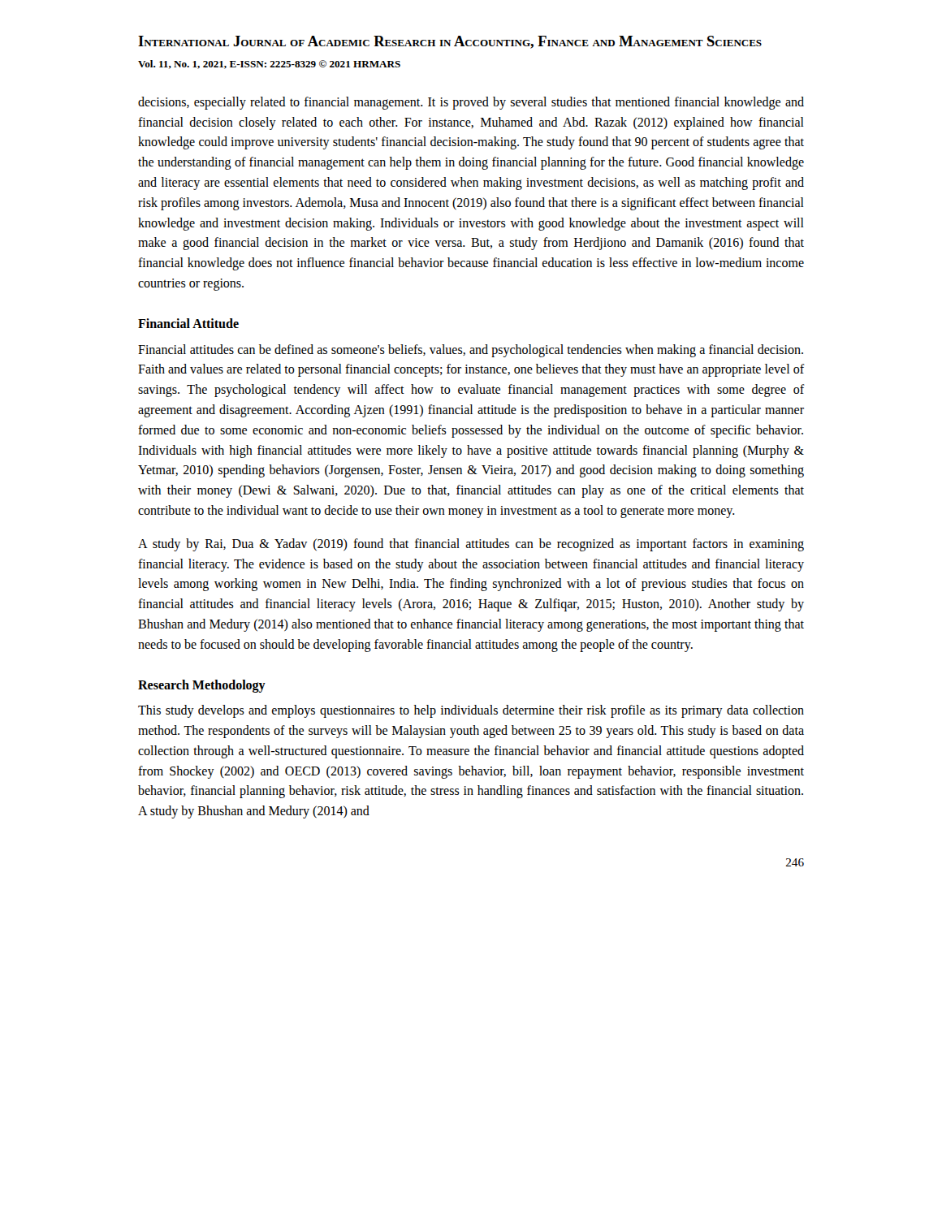International Journal of Academic Research in Accounting, Finance and Management Sciences
Vol. 11, No. 1, 2021, E-ISSN: 2225-8329 © 2021 HRMARS
decisions, especially related to financial management. It is proved by several studies that mentioned financial knowledge and financial decision closely related to each other. For instance, Muhamed and Abd. Razak (2012) explained how financial knowledge could improve university students' financial decision-making. The study found that 90 percent of students agree that the understanding of financial management can help them in doing financial planning for the future. Good financial knowledge and literacy are essential elements that need to considered when making investment decisions, as well as matching profit and risk profiles among investors. Ademola, Musa and Innocent (2019) also found that there is a significant effect between financial knowledge and investment decision making. Individuals or investors with good knowledge about the investment aspect will make a good financial decision in the market or vice versa. But, a study from Herdjiono and Damanik (2016) found that financial knowledge does not influence financial behavior because financial education is less effective in low-medium income countries or regions.
Financial Attitude
Financial attitudes can be defined as someone's beliefs, values, and psychological tendencies when making a financial decision. Faith and values are related to personal financial concepts; for instance, one believes that they must have an appropriate level of savings. The psychological tendency will affect how to evaluate financial management practices with some degree of agreement and disagreement. According Ajzen (1991) financial attitude is the predisposition to behave in a particular manner formed due to some economic and non-economic beliefs possessed by the individual on the outcome of specific behavior. Individuals with high financial attitudes were more likely to have a positive attitude towards financial planning (Murphy & Yetmar, 2010) spending behaviors (Jorgensen, Foster, Jensen & Vieira, 2017) and good decision making to doing something with their money (Dewi & Salwani, 2020). Due to that, financial attitudes can play as one of the critical elements that contribute to the individual want to decide to use their own money in investment as a tool to generate more money.
A study by Rai, Dua & Yadav (2019) found that financial attitudes can be recognized as important factors in examining financial literacy. The evidence is based on the study about the association between financial attitudes and financial literacy levels among working women in New Delhi, India. The finding synchronized with a lot of previous studies that focus on financial attitudes and financial literacy levels (Arora, 2016; Haque & Zulfiqar, 2015; Huston, 2010). Another study by Bhushan and Medury (2014) also mentioned that to enhance financial literacy among generations, the most important thing that needs to be focused on should be developing favorable financial attitudes among the people of the country.
Research Methodology
This study develops and employs questionnaires to help individuals determine their risk profile as its primary data collection method. The respondents of the surveys will be Malaysian youth aged between 25 to 39 years old. This study is based on data collection through a well-structured questionnaire. To measure the financial behavior and financial attitude questions adopted from Shockey (2002) and OECD (2013) covered savings behavior, bill, loan repayment behavior, responsible investment behavior, financial planning behavior, risk attitude, the stress in handling finances and satisfaction with the financial situation. A study by Bhushan and Medury (2014) and
246